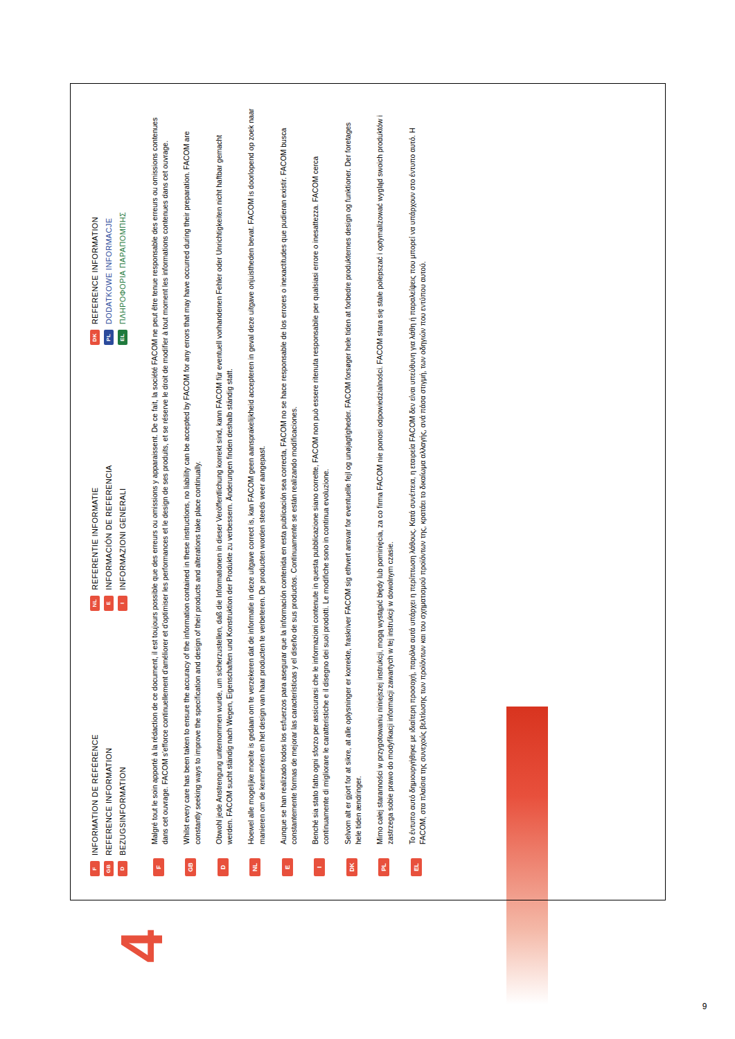4
FINFORMATION DE RÉFÉRENCE
GB REFERENCE INFORMATION
DBEZUGSINFORMATION
NL REFERENTIE INFORMATIE
EINFORMACIÓN DE REFERENCIA
IINFORMAZIONI GENERALI
DK REFERENCE INFORMATION
PL DODATKOWE INFORMACJE
EL ΠΛΗΡΟΦΟΡΙΑ ΠΑΡΑΠΟΜΠΗΣ
F
Malgré tout le soin apporté à la rédaction de ce document, il est toujours possible que des erreurs ou omissions y apparaissent. De ce fait, la société FACOM ne peut être tenue responsable des erreurs ou omissions contenues dans cet ouvrage. FACOM s'efforce continuellement d'améliorer et d'optimiser les performances et le design de ses produits, et se réserve le droit de modifier à tout moment les informations contenues dans cet ouvrage.
GB
Whilst every care has been taken to ensure the accuracy of the information contained in these instructions, no liability can be accepted by FACOM for any errors that may have occurred during their preparation. FACOM are constantly seeking ways to improve the specification and design of their products and alterations take place continually.
D
Obwohl jede Anstrengung unternommen wurde, um sicherzustellen, daß die Informationen in dieser Veröffentlichung korrekt sind, kann FACOM für eventuell vorhandenen Fehler oder Unrichtigkeiten nicht haftbar gemacht werden. FACOM sucht ständig nach Wegen, Eigenschaften und Konstruktion der Produkte zu verbessern. Änderungen finden deshalb ständig statt.
NL
Hoewel alle mogelijke moeite is gedaan om te verzekeren dat de informatie in deze uitgave correct is, kan FACOM geen aansprakelijkheid accepteren in geval deze uitgave onjuistheden bevat. FACOM is doorlopend op zoek naar manieren om de kenmerken en het design van haar producten te verbeteren. De producten worden steeds weer aangepast.
E
Aunque se han realizado todos los esfuerzos para asegurar que la información contenida en esta publicación sea correcta, FACOM no se hace responsable de los errores o inexactitudes que pudieran existir. FACOM busca constantemente formas de mejorar las características y el diseño de sus productos. Continuamente se están realizando modificaciones.
I
Benché sia stato fatto ogni sforzo per assicurarsi che le informazioni contenute in questa pubblicazione siano corrette, FACOM non può essere ritenuta responsabile per qualsiasi errore o inesattezza. FACOM cerca continuamente di migliorare le caratteristiche e il disegno dei suoi prodotti. Le modifiche sono in continua evoluzione.
DK
Selvom alt er gjort for at sikre, at alle oplysninger er korrekte, fraskriver FACOM sig ethvert ansvar for eventuelle fejl og unøjagtigheder. FACOM forsøger hele tiden at forbedre produkternes design og funktioner. Der foretages hele tiden ændringer.
PL
Mimo całej staranności w przygotowaniu niniejszej instrukcji, mogą wystąpić błędy lub pominięcia, za co firma FACOM nie ponosi odpowiedzialności. FACOM stara się stale polepszać i optymalizować wygląd swoich produktów i zastrzega sobie prawo do modyfikacji informacji zawartych w tej instrukcji w dowolnym czasie.
EL
Το έντυπο αυτό δημιουργήθηκε με ιδιαίτερη προσοχή, παρόλα αυτά υπάρχει η περίπτωση λάθους. Κατά συνέπεια, η εταιρεία FACOM δεν είναι υπεύθυνη για λάθη ή παραλείψεις που μπορεί να υπάρχουν στο έντυπο αυτό. Η FACOM, στα πλαίσια της συνεχούς βελτίωσης των προϊόντων και του σχηματισμού προϊόντων της, κρατάει το δικαίωμα αλλαγής, ανά πάσα στιγμή, των οδηγιών που εντύπου αυτού.
9